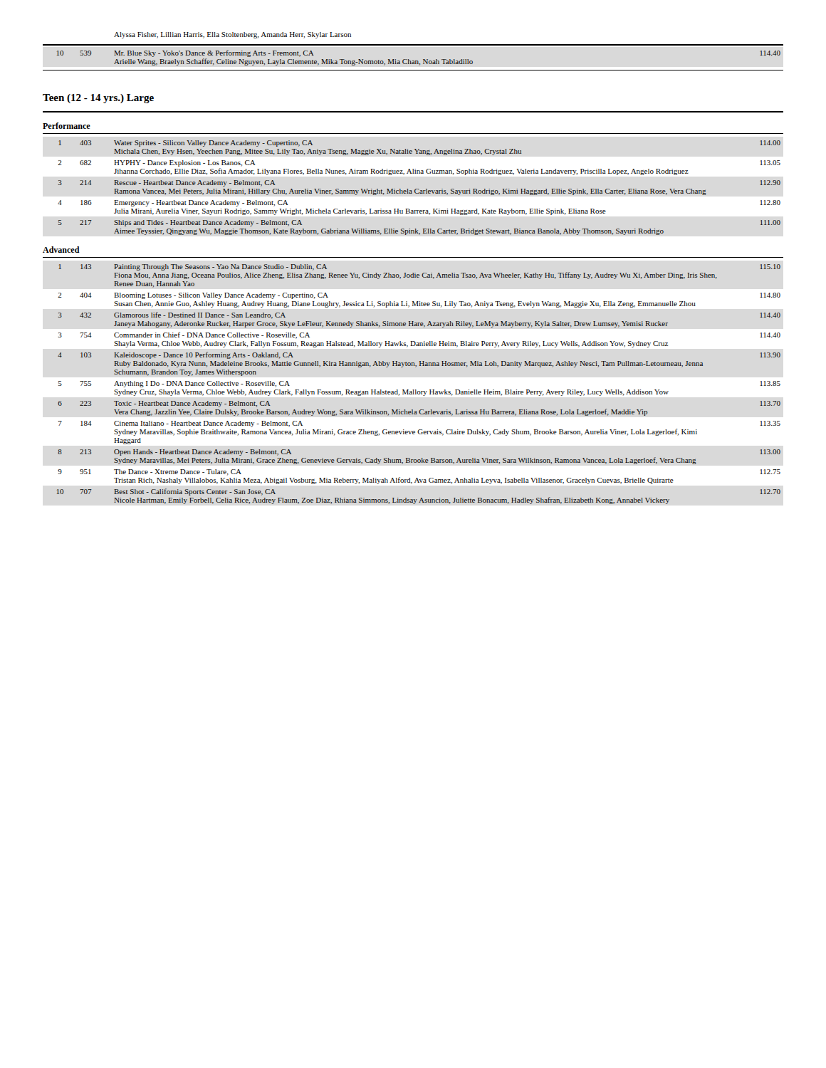| | | Alyssa Fisher, Lillian Harris, Ella Stoltenberg, Amanda Herr, Skylar Larson | |
| 10 | 539 | Mr. Blue Sky - Yoko's Dance & Performing Arts - Fremont, CA Arielle Wang, Braelyn Schaffer, Celine Nguyen, Layla Clemente, Mika Tong-Nomoto, Mia Chan, Noah Tabladillo | 114.40 |
Teen (12 - 14 yrs.) Large
Performance
| 1 | 403 | Water Sprites - Silicon Valley Dance Academy - Cupertino, CA Michala Chen, Evy Hsen, Yeechen Pang, Mitee Su, Lily Tao, Aniya Tseng, Maggie Xu, Natalie Yang, Angelina Zhao, Crystal Zhu | 114.00 |
| 2 | 682 | HYPHY - Dance Explosion - Los Banos, CA Jihanna Corchado, Ellie Diaz, Sofia Amador, Lilyana Flores, Bella Nunes, Airam Rodriguez, Alina Guzman, Sophia Rodriguez, Valeria Landaverry, Priscilla Lopez, Angelo Rodriguez | 113.05 |
| 3 | 214 | Rescue - Heartbeat Dance Academy - Belmont, CA Ramona Vancea, Mei Peters, Julia Mirani, Hillary Chu, Aurelia Viner, Sammy Wright, Michela Carlevaris, Sayuri Rodrigo, Kimi Haggard, Ellie Spink, Ella Carter, Eliana Rose, Vera Chang | 112.90 |
| 4 | 186 | Emergency - Heartbeat Dance Academy - Belmont, CA Julia Mirani, Aurelia Viner, Sayuri Rodrigo, Sammy Wright, Michela Carlevaris, Larissa Hu Barrera, Kimi Haggard, Kate Rayborn, Ellie Spink, Eliana Rose | 112.80 |
| 5 | 217 | Ships and Tides - Heartbeat Dance Academy - Belmont, CA Aimee Teyssier, Qingyang Wu, Maggie Thomson, Kate Rayborn, Gabriana Williams, Ellie Spink, Ella Carter, Bridget Stewart, Bianca Banola, Abby Thomson, Sayuri Rodrigo | 111.00 |
Advanced
| 1 | 143 | Painting Through The Seasons - Yao Na Dance Studio - Dublin, CA Fiona Mou, Anna Jiang, Oceana Poulios, Alice Zheng, Elisa Zhang, Renee Yu, Cindy Zhao, Jodie Cai, Amelia Tsao, Ava Wheeler, Kathy Hu, Tiffany Ly, Audrey Wu Xi, Amber Ding, Iris Shen, Renee Duan, Hannah Yao | 115.10 |
| 2 | 404 | Blooming Lotuses - Silicon Valley Dance Academy - Cupertino, CA Susan Chen, Annie Guo, Ashley Huang, Audrey Huang, Diane Loughry, Jessica Li, Sophia Li, Mitee Su, Lily Tao, Aniya Tseng, Evelyn Wang, Maggie Xu, Ella Zeng, Emmanuelle Zhou | 114.80 |
| 3 | 432 | Glamorous life - Destined II Dance - San Leandro, CA Janeya Mahogany, Aderonke Rucker, Harper Groce, Skye LeFleur, Kennedy Shanks, Simone Hare, Azaryah Riley, LeMya Mayberry, Kyla Salter, Drew Lumsey, Yemisi Rucker | 114.40 |
| 3 | 754 | Commander in Chief - DNA Dance Collective - Roseville, CA Shayla Verma, Chloe Webb, Audrey Clark, Fallyn Fossum, Reagan Halstead, Mallory Hawks, Danielle Heim, Blaire Perry, Avery Riley, Lucy Wells, Addison Yow, Sydney Cruz | 114.40 |
| 4 | 103 | Kaleidoscope - Dance 10 Performing Arts - Oakland, CA Ruby Baldonado, Kyra Nunn, Madeleine Brooks, Mattie Gunnell, Kira Hannigan, Abby Hayton, Hanna Hosmer, Mia Loh, Danity Marquez, Ashley Nesci, Tam Pullman-Letourneau, Jenna Schumann, Brandon Toy, James Witherspoon | 113.90 |
| 5 | 755 | Anything I Do - DNA Dance Collective - Roseville, CA Sydney Cruz, Shayla Verma, Chloe Webb, Audrey Clark, Fallyn Fossum, Reagan Halstead, Mallory Hawks, Danielle Heim, Blaire Perry, Avery Riley, Lucy Wells, Addison Yow | 113.85 |
| 6 | 223 | Toxic - Heartbeat Dance Academy - Belmont, CA Vera Chang, Jazzlin Yee, Claire Dulsky, Brooke Barson, Audrey Wong, Sara Wilkinson, Michela Carlevaris, Larissa Hu Barrera, Eliana Rose, Lola Lagerloef, Maddie Yip | 113.70 |
| 7 | 184 | Cinema Italiano - Heartbeat Dance Academy - Belmont, CA Sydney Maravillas, Sophie Braithwaite, Ramona Vancea, Julia Mirani, Grace Zheng, Genevieve Gervais, Claire Dulsky, Cady Shum, Brooke Barson, Aurelia Viner, Lola Lagerloef, Kimi Haggard | 113.35 |
| 8 | 213 | Open Hands - Heartbeat Dance Academy - Belmont, CA Sydney Maravillas, Mei Peters, Julia Mirani, Grace Zheng, Genevieve Gervais, Cady Shum, Brooke Barson, Aurelia Viner, Sara Wilkinson, Ramona Vancea, Lola Lagerloef, Vera Chang | 113.00 |
| 9 | 951 | The Dance - Xtreme Dance - Tulare, CA Tristan Rich, Nashaly Villalobos, Kahlia Meza, Abigail Vosburg, Mia Reberry, Maliyah Alford, Ava Gamez, Anhalia Leyva, Isabella Villasenor, Gracelyn Cuevas, Brielle Quirarte | 112.75 |
| 10 | 707 | Best Shot - California Sports Center - San Jose, CA Nicole Hartman, Emily Forbell, Celia Rice, Audrey Flaum, Zoe Diaz, Rhiana Simmons, Lindsay Asuncion, Juliette Bonacum, Hadley Shafran, Elizabeth Kong, Annabel Vickery | 112.70 |